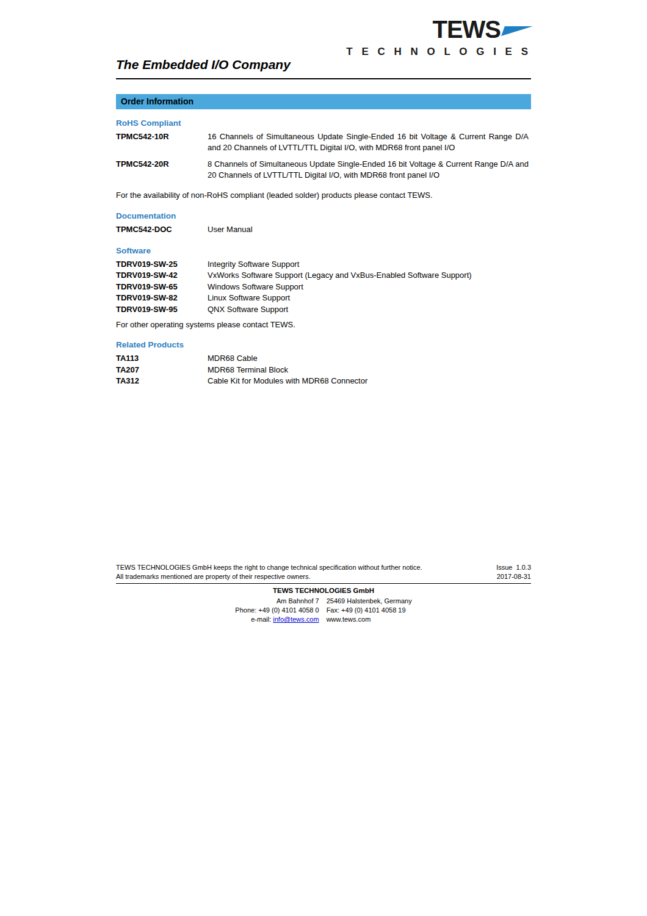The Embedded I/O Company
TEWS T E C H N O L O G I E S
Order Information
RoHS Compliant
| TPMC542-10R | 16 Channels of Simultaneous Update Single-Ended 16 bit Voltage & Current Range D/A and 20 Channels of LVTTL/TTL Digital I/O, with MDR68 front panel I/O |
| TPMC542-20R | 8 Channels of Simultaneous Update Single-Ended 16 bit Voltage & Current Range D/A and 20 Channels of LVTTL/TTL Digital I/O, with MDR68 front panel I/O |
For the availability of non-RoHS compliant (leaded solder) products please contact TEWS.
Documentation
| TPMC542-DOC | User Manual |
Software
| TDRV019-SW-25 | Integrity Software Support |
| TDRV019-SW-42 | VxWorks Software Support (Legacy and VxBus-Enabled Software Support) |
| TDRV019-SW-65 | Windows Software Support |
| TDRV019-SW-82 | Linux Software Support |
| TDRV019-SW-95 | QNX Software Support |
For other operating systems please contact TEWS.
Related Products
| TA113 | MDR68 Cable |
| TA207 | MDR68 Terminal Block |
| TA312 | Cable Kit for Modules with MDR68 Connector |
TEWS TECHNOLOGIES GmbH keeps the right to change technical specification without further notice.
All trademarks mentioned are property of their respective owners.
Issue 1.0.3
2017-08-31
TEWS TECHNOLOGIES GmbH
| Am Bahnhof 7 | 25469 Halstenbek, Germany |
| Phone: +49 (0) 4101 4058 0 | Fax: +49 (0) 4101 4058 19 |
| e-mail: info@tews.com | www.tews.com |